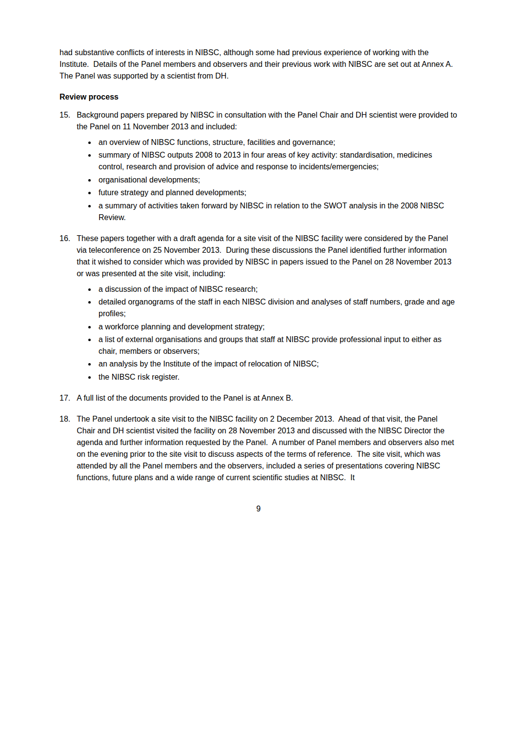had substantive conflicts of interests in NIBSC, although some had previous experience of working with the Institute. Details of the Panel members and observers and their previous work with NIBSC are set out at Annex A. The Panel was supported by a scientist from DH.
Review process
Background papers prepared by NIBSC in consultation with the Panel Chair and DH scientist were provided to the Panel on 11 November 2013 and included:
an overview of NIBSC functions, structure, facilities and governance;
summary of NIBSC outputs 2008 to 2013 in four areas of key activity: standardisation, medicines control, research and provision of advice and response to incidents/emergencies;
organisational developments;
future strategy and planned developments;
a summary of activities taken forward by NIBSC in relation to the SWOT analysis in the 2008 NIBSC Review.
These papers together with a draft agenda for a site visit of the NIBSC facility were considered by the Panel via teleconference on 25 November 2013. During these discussions the Panel identified further information that it wished to consider which was provided by NIBSC in papers issued to the Panel on 28 November 2013 or was presented at the site visit, including:
a discussion of the impact of NIBSC research;
detailed organograms of the staff in each NIBSC division and analyses of staff numbers, grade and age profiles;
a workforce planning and development strategy;
a list of external organisations and groups that staff at NIBSC provide professional input to either as chair, members or observers;
an analysis by the Institute of the impact of relocation of NIBSC;
the NIBSC risk register.
A full list of the documents provided to the Panel is at Annex B.
The Panel undertook a site visit to the NIBSC facility on 2 December 2013. Ahead of that visit, the Panel Chair and DH scientist visited the facility on 28 November 2013 and discussed with the NIBSC Director the agenda and further information requested by the Panel. A number of Panel members and observers also met on the evening prior to the site visit to discuss aspects of the terms of reference. The site visit, which was attended by all the Panel members and the observers, included a series of presentations covering NIBSC functions, future plans and a wide range of current scientific studies at NIBSC. It
9